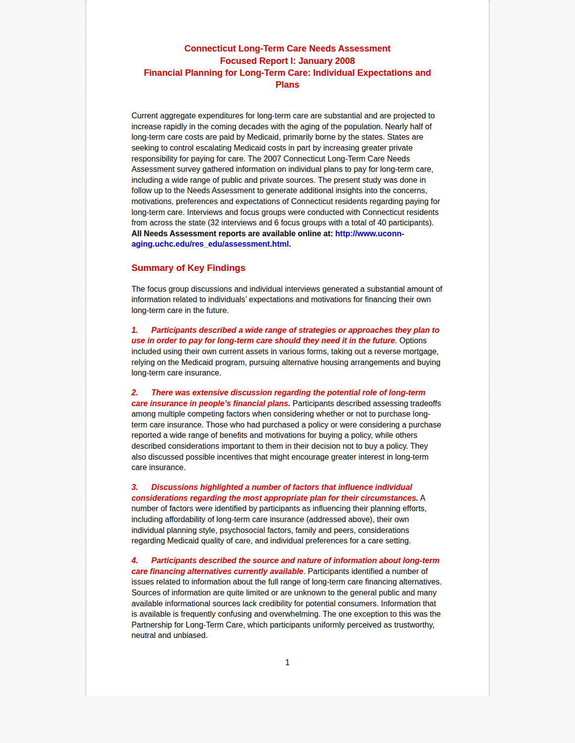Connecticut Long-Term Care Needs Assessment
Focused Report I: January 2008
Financial Planning for Long-Term Care: Individual Expectations and Plans
Current aggregate expenditures for long-term care are substantial and are projected to increase rapidly in the coming decades with the aging of the population. Nearly half of long-term care costs are paid by Medicaid, primarily borne by the states. States are seeking to control escalating Medicaid costs in part by increasing greater private responsibility for paying for care. The 2007 Connecticut Long-Term Care Needs Assessment survey gathered information on individual plans to pay for long-term care, including a wide range of public and private sources. The present study was done in follow up to the Needs Assessment to generate additional insights into the concerns, motivations, preferences and expectations of Connecticut residents regarding paying for long-term care. Interviews and focus groups were conducted with Connecticut residents from across the state (32 interviews and 6 focus groups with a total of 40 participants). All Needs Assessment reports are available online at: http://www.uconn-aging.uchc.edu/res_edu/assessment.html.
Summary of Key Findings
The focus group discussions and individual interviews generated a substantial amount of information related to individuals’ expectations and motivations for financing their own long-term care in the future.
1. Participants described a wide range of strategies or approaches they plan to use in order to pay for long-term care should they need it in the future. Options included using their own current assets in various forms, taking out a reverse mortgage, relying on the Medicaid program, pursuing alternative housing arrangements and buying long-term care insurance.
2. There was extensive discussion regarding the potential role of long-term care insurance in people’s financial plans. Participants described assessing tradeoffs among multiple competing factors when considering whether or not to purchase long-term care insurance. Those who had purchased a policy or were considering a purchase reported a wide range of benefits and motivations for buying a policy, while others described considerations important to them in their decision not to buy a policy. They also discussed possible incentives that might encourage greater interest in long-term care insurance.
3. Discussions highlighted a number of factors that influence individual considerations regarding the most appropriate plan for their circumstances. A number of factors were identified by participants as influencing their planning efforts, including affordability of long-term care insurance (addressed above), their own individual planning style, psychosocial factors, family and peers, considerations regarding Medicaid quality of care, and individual preferences for a care setting.
4. Participants described the source and nature of information about long-term care financing alternatives currently available. Participants identified a number of issues related to information about the full range of long-term care financing alternatives. Sources of information are quite limited or are unknown to the general public and many available informational sources lack credibility for potential consumers. Information that is available is frequently confusing and overwhelming. The one exception to this was the Partnership for Long-Term Care, which participants uniformly perceived as trustworthy, neutral and unbiased.
1